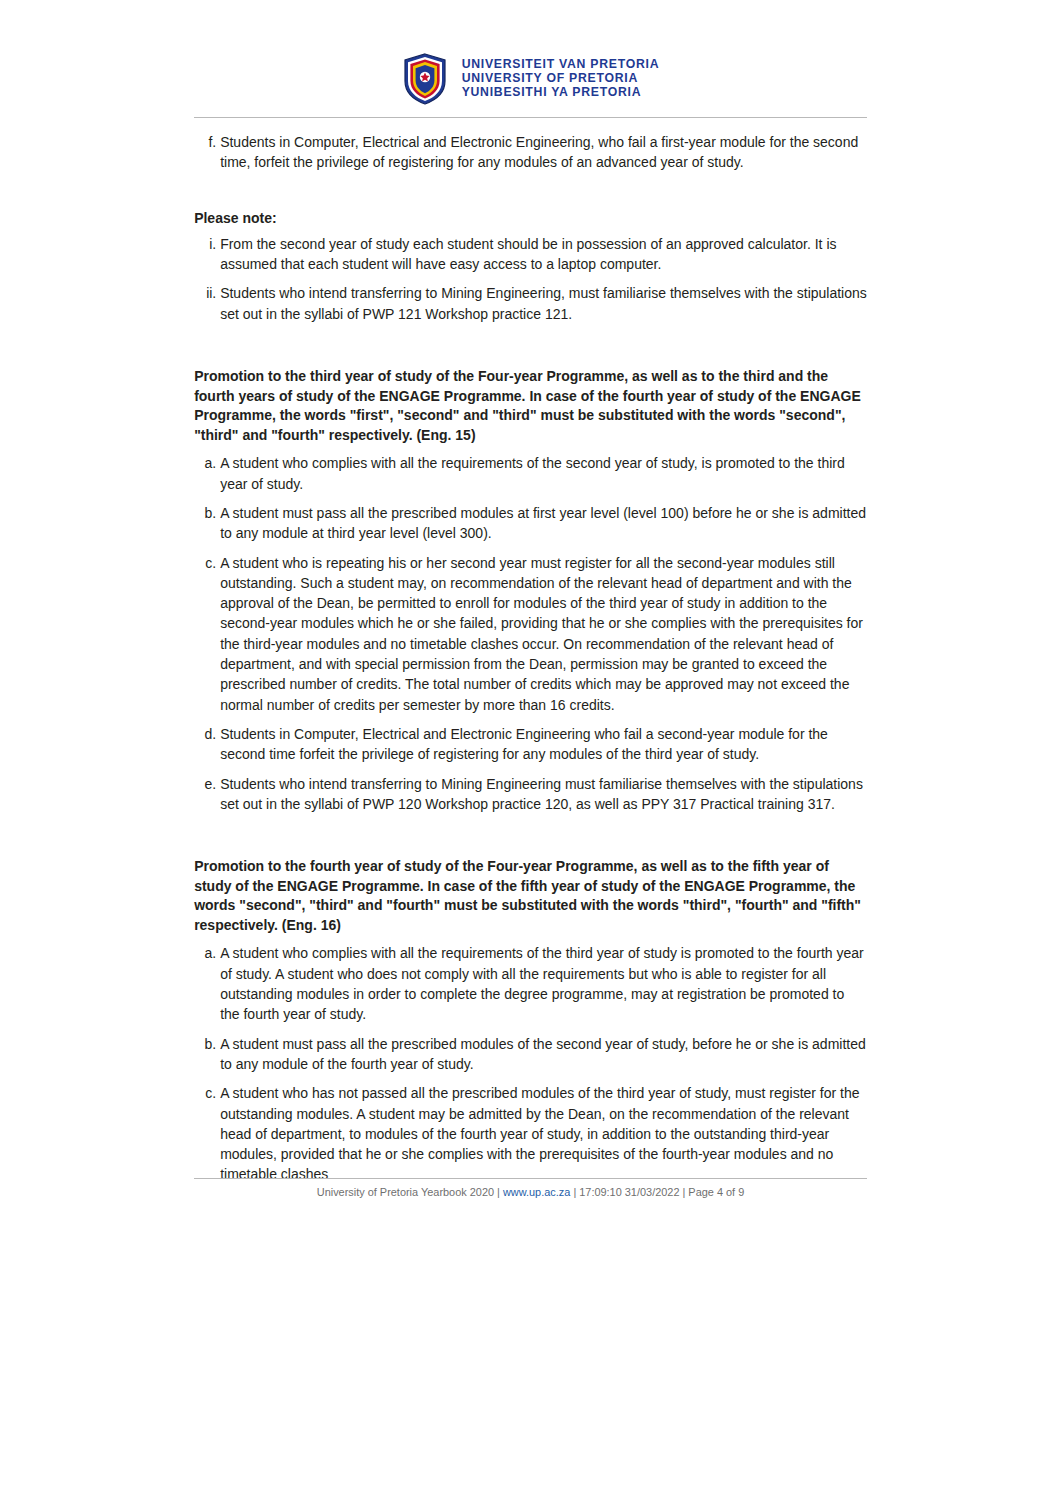UNIVERSITEIT VAN PRETORIA
UNIVERSITY OF PRETORIA
YUNIBESITHI YA PRETORIA
Students in Computer, Electrical and Electronic Engineering, who fail a first-year module for the second time, forfeit the privilege of registering for any modules of an advanced year of study.
Please note:
From the second year of study each student should be in possession of an approved calculator. It is assumed that each student will have easy access to a laptop computer.
Students who intend transferring to Mining Engineering, must familiarise themselves with the stipulations set out in the syllabi of PWP 121 Workshop practice 121.
Promotion to the third year of study of the Four-year Programme, as well as to the third and the fourth years of study of the ENGAGE Programme. In case of the fourth year of study of the ENGAGE Programme, the words "first", "second" and "third" must be substituted with the words "second", "third" and "fourth" respectively. (Eng. 15)
A student who complies with all the requirements of the second year of study, is promoted to the third year of study.
A student must pass all the prescribed modules at first year level (level 100) before he or she is admitted to any module at third year level (level 300).
A student who is repeating his or her second year must register for all the second-year modules still outstanding. Such a student may, on recommendation of the relevant head of department and with the approval of the Dean, be permitted to enroll for modules of the third year of study in addition to the second-year modules which he or she failed, providing that he or she complies with the prerequisites for the third-year modules and no timetable clashes occur. On recommendation of the relevant head of department, and with special permission from the Dean, permission may be granted to exceed the prescribed number of credits. The total number of credits which may be approved may not exceed the normal number of credits per semester by more than 16 credits.
Students in Computer, Electrical and Electronic Engineering who fail a second-year module for the second time forfeit the privilege of registering for any modules of the third year of study.
Students who intend transferring to Mining Engineering must familiarise themselves with the stipulations set out in the syllabi of PWP 120 Workshop practice 120, as well as PPY 317 Practical training 317.
Promotion to the fourth year of study of the Four-year Programme, as well as to the fifth year of study of the ENGAGE Programme. In case of the fifth year of study of the ENGAGE Programme, the words "second", "third" and "fourth" must be substituted with the words "third", "fourth" and "fifth" respectively. (Eng. 16)
A student who complies with all the requirements of the third year of study is promoted to the fourth year of study. A student who does not comply with all the requirements but who is able to register for all outstanding modules in order to complete the degree programme, may at registration be promoted to the fourth year of study.
A student must pass all the prescribed modules of the second year of study, before he or she is admitted to any module of the fourth year of study.
A student who has not passed all the prescribed modules of the third year of study, must register for the outstanding modules. A student may be admitted by the Dean, on the recommendation of the relevant head of department, to modules of the fourth year of study, in addition to the outstanding third-year modules, provided that he or she complies with the prerequisites of the fourth-year modules and no timetable clashes
University of Pretoria Yearbook 2020 | www.up.ac.za | 17:09:10 31/03/2022 | Page 4 of 9